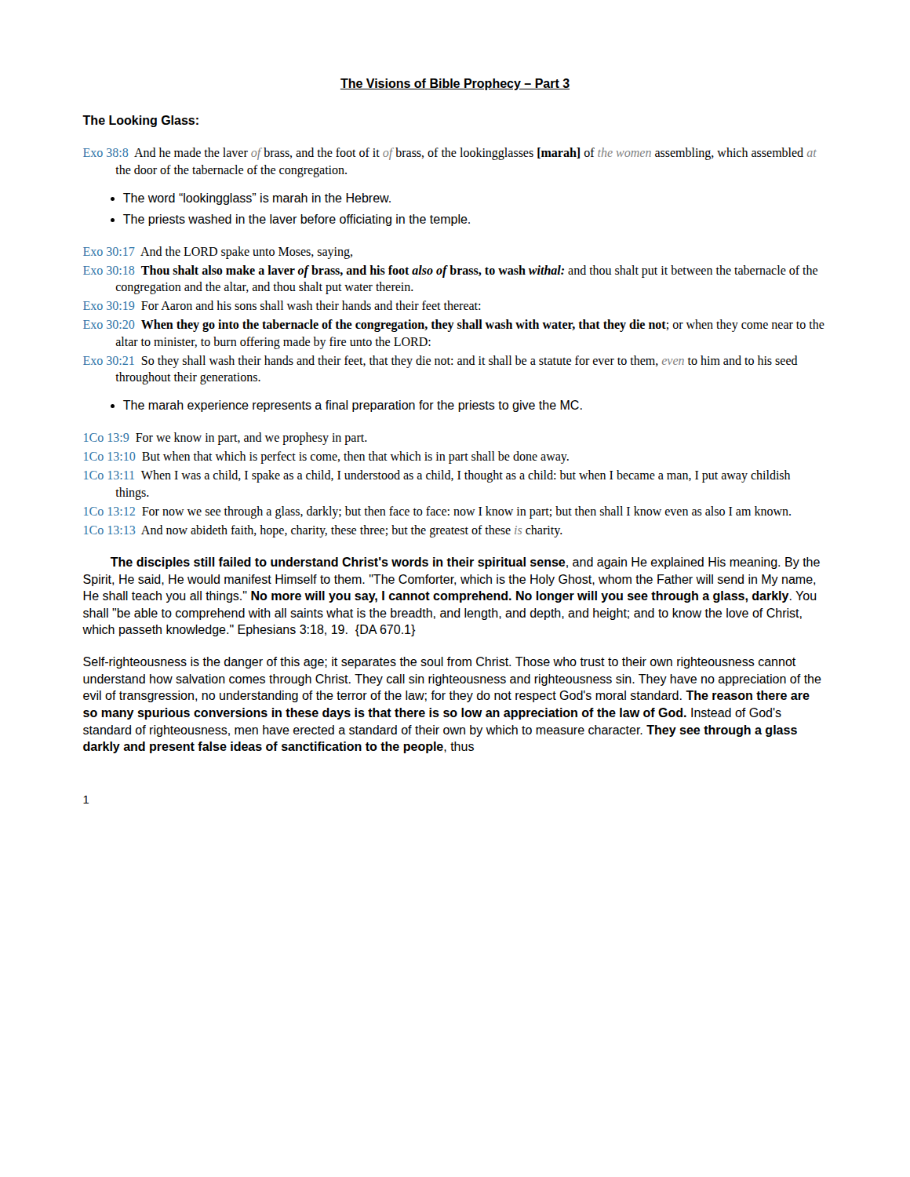The Visions of Bible Prophecy – Part 3
The Looking Glass:
Exo 38:8 And he made the laver of brass, and the foot of it of brass, of the lookingglasses [marah] of the women assembling, which assembled at the door of the tabernacle of the congregation.
The word “lookingglass” is marah in the Hebrew.
The priests washed in the laver before officiating in the temple.
Exo 30:17 And the LORD spake unto Moses, saying,
Exo 30:18 Thou shalt also make a laver of brass, and his foot also of brass, to wash withal: and thou shalt put it between the tabernacle of the congregation and the altar, and thou shalt put water therein.
Exo 30:19 For Aaron and his sons shall wash their hands and their feet thereat:
Exo 30:20 When they go into the tabernacle of the congregation, they shall wash with water, that they die not; or when they come near to the altar to minister, to burn offering made by fire unto the LORD:
Exo 30:21 So they shall wash their hands and their feet, that they die not: and it shall be a statute for ever to them, even to him and to his seed throughout their generations.
The marah experience represents a final preparation for the priests to give the MC.
1Co 13:9 For we know in part, and we prophesy in part.
1Co 13:10 But when that which is perfect is come, then that which is in part shall be done away.
1Co 13:11 When I was a child, I spake as a child, I understood as a child, I thought as a child: but when I became a man, I put away childish things.
1Co 13:12 For now we see through a glass, darkly; but then face to face: now I know in part; but then shall I know even as also I am known.
1Co 13:13 And now abideth faith, hope, charity, these three; but the greatest of these is charity.
The disciples still failed to understand Christ's words in their spiritual sense, and again He explained His meaning. By the Spirit, He said, He would manifest Himself to them. "The Comforter, which is the Holy Ghost, whom the Father will send in My name, He shall teach you all things." No more will you say, I cannot comprehend. No longer will you see through a glass, darkly. You shall "be able to comprehend with all saints what is the breadth, and length, and depth, and height; and to know the love of Christ, which passeth knowledge." Ephesians 3:18, 19. {DA 670.1}
Self-righteousness is the danger of this age; it separates the soul from Christ. Those who trust to their own righteousness cannot understand how salvation comes through Christ. They call sin righteousness and righteousness sin. They have no appreciation of the evil of transgression, no understanding of the terror of the law; for they do not respect God's moral standard. The reason there are so many spurious conversions in these days is that there is so low an appreciation of the law of God. Instead of God's standard of righteousness, men have erected a standard of their own by which to measure character. They see through a glass darkly and present false ideas of sanctification to the people, thus
1